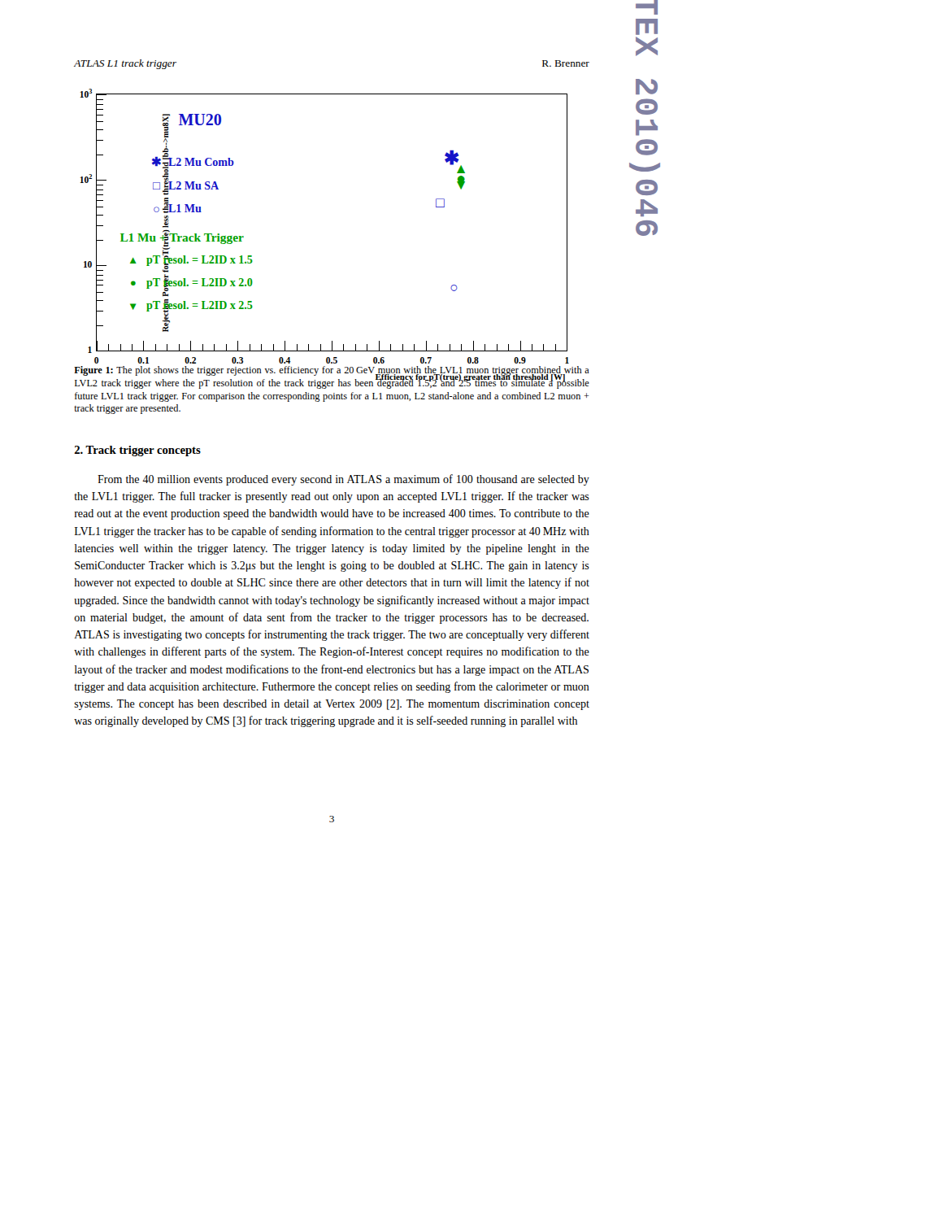ATLAS L1 track trigger
R. Brenner
PoS(VERTEX 2010)046
Rejection Power for pT(true) less than threshold [bb-->mu8X]
1
10
102
103
0
0.1
0.2
0.3
0.4
0.5
0.6
0.7
0.8
0.9
1
Efficiency for pT(true) greater than threshold [W]
MU20
✱L2 Mu Comb
□L2 Mu SA
○L1 Mu
L1 Mu + Track Trigger
▲pT resol. = L2ID x 1.5
●pT resol. = L2ID x 2.0
▼pT resol. = L2ID x 2.5
✱
▲
●
▼
□
○
Figure 1: The plot shows the trigger rejection vs. efficiency for a 20 GeV muon with the LVL1 muon trigger combined with a LVL2 track trigger where the pT resolution of the track trigger has been degraded 1.5,2 and 2.5 times to simulate a possible future LVL1 track trigger. For comparison the corresponding points for a L1 muon, L2 stand-alone and a combined L2 muon + track trigger are presented.
2. Track trigger concepts
From the 40 million events produced every second in ATLAS a maximum of 100 thousand are selected by the LVL1 trigger. The full tracker is presently read out only upon an accepted LVL1 trigger. If the tracker was read out at the event production speed the bandwidth would have to be increased 400 times. To contribute to the LVL1 trigger the tracker has to be capable of sending information to the central trigger processor at 40 MHz with latencies well within the trigger latency. The trigger latency is today limited by the pipeline lenght in the SemiConducter Tracker which is 3.2μs but the lenght is going to be doubled at SLHC. The gain in latency is however not expected to double at SLHC since there are other detectors that in turn will limit the latency if not upgraded. Since the bandwidth cannot with today's technology be significantly increased without a major impact on material budget, the amount of data sent from the tracker to the trigger processors has to be decreased. ATLAS is investigating two concepts for instrumenting the track trigger. The two are conceptually very different with challenges in different parts of the system. The Region-of-Interest concept requires no modification to the layout of the tracker and modest modifications to the front-end electronics but has a large impact on the ATLAS trigger and data acquisition architecture. Futhermore the concept relies on seeding from the calorimeter or muon systems. The concept has been described in detail at Vertex 2009 [2]. The momentum discrimination concept was originally developed by CMS [3] for track triggering upgrade and it is self-seeded running in parallel with
3